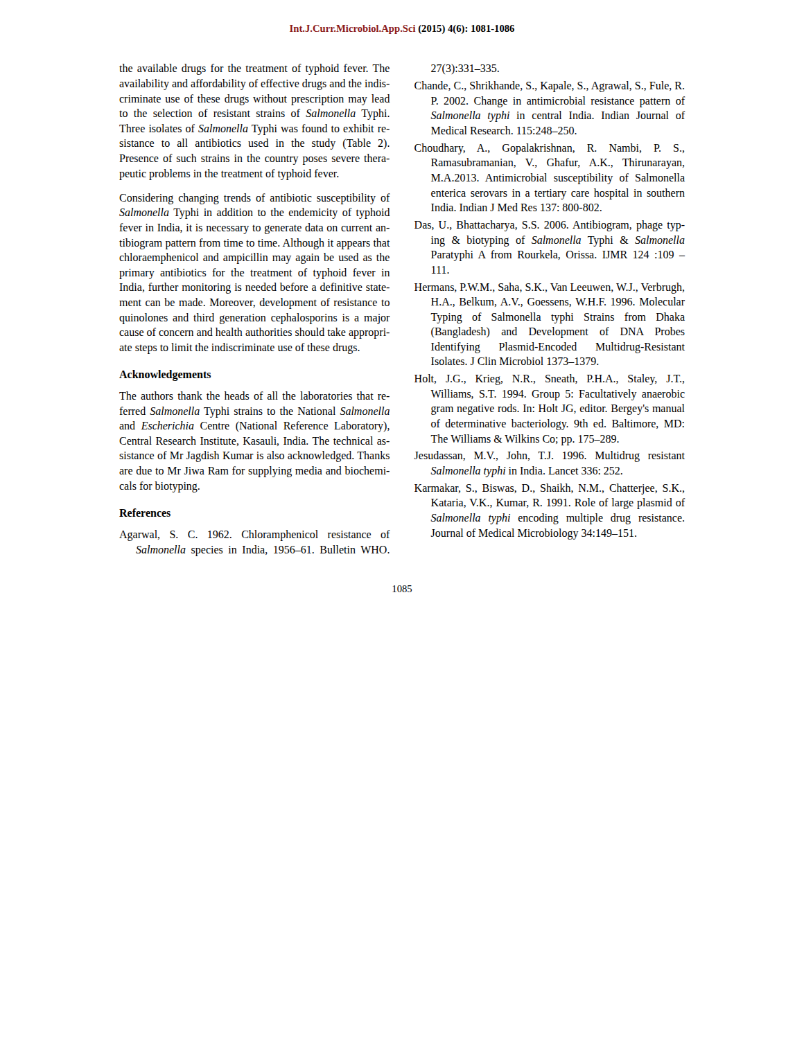Int.J.Curr.Microbiol.App.Sci (2015) 4(6): 1081-1086
the available drugs for the treatment of typhoid fever. The availability and affordability of effective drugs and the indiscriminate use of these drugs without prescription may lead to the selection of resistant strains of Salmonella Typhi. Three isolates of Salmonella Typhi was found to exhibit resistance to all antibiotics used in the study (Table 2). Presence of such strains in the country poses severe therapeutic problems in the treatment of typhoid fever.
Considering changing trends of antibiotic susceptibility of Salmonella Typhi in addition to the endemicity of typhoid fever in India, it is necessary to generate data on current antibiogram pattern from time to time. Although it appears that chloraemphenicol and ampicillin may again be used as the primary antibiotics for the treatment of typhoid fever in India, further monitoring is needed before a definitive statement can be made. Moreover, development of resistance to quinolones and third generation cephalosporins is a major cause of concern and health authorities should take appropriate steps to limit the indiscriminate use of these drugs.
Acknowledgements
The authors thank the heads of all the laboratories that referred Salmonella Typhi strains to the National Salmonella and Escherichia Centre (National Reference Laboratory), Central Research Institute, Kasauli, India. The technical assistance of Mr Jagdish Kumar is also acknowledged. Thanks are due to Mr Jiwa Ram for supplying media and biochemicals for biotyping.
References
Agarwal, S. C. 1962. Chloramphenicol resistance of Salmonella species in India, 1956–61. Bulletin WHO. 27(3):331–335.
Chande, C., Shrikhande, S., Kapale, S., Agrawal, S., Fule, R. P. 2002. Change in antimicrobial resistance pattern of Salmonella typhi in central India. Indian Journal of Medical Research. 115:248–250.
Choudhary, A., Gopalakrishnan, R. Nambi, P. S., Ramasubramanian, V., Ghafur, A.K., Thirunarayan, M.A.2013. Antimicrobial susceptibility of Salmonella enterica serovars in a tertiary care hospital in southern India. Indian J Med Res 137: 800-802.
Das, U., Bhattacharya, S.S. 2006. Antibiogram, phage typing & biotyping of Salmonella Typhi & Salmonella Paratyphi A from Rourkela, Orissa. IJMR 124 :109 – 111.
Hermans, P.W.M., Saha, S.K., Van Leeuwen, W.J., Verbrugh, H.A., Belkum, A.V., Goessens, W.H.F. 1996. Molecular Typing of Salmonella typhi Strains from Dhaka (Bangladesh) and Development of DNA Probes Identifying Plasmid-Encoded Multidrug-Resistant Isolates. J Clin Microbiol 1373–1379.
Holt, J.G., Krieg, N.R., Sneath, P.H.A., Staley, J.T., Williams, S.T. 1994. Group 5: Facultatively anaerobic gram negative rods. In: Holt JG, editor. Bergey's manual of determinative bacteriology. 9th ed. Baltimore, MD: The Williams & Wilkins Co; pp. 175–289.
Jesudassan, M.V., John, T.J. 1996. Multidrug resistant Salmonella typhi in India. Lancet 336: 252.
Karmakar, S., Biswas, D., Shaikh, N.M., Chatterjee, S.K., Kataria, V.K., Kumar, R. 1991. Role of large plasmid of Salmonella typhi encoding multiple drug resistance. Journal of Medical Microbiology 34:149–151.
1085